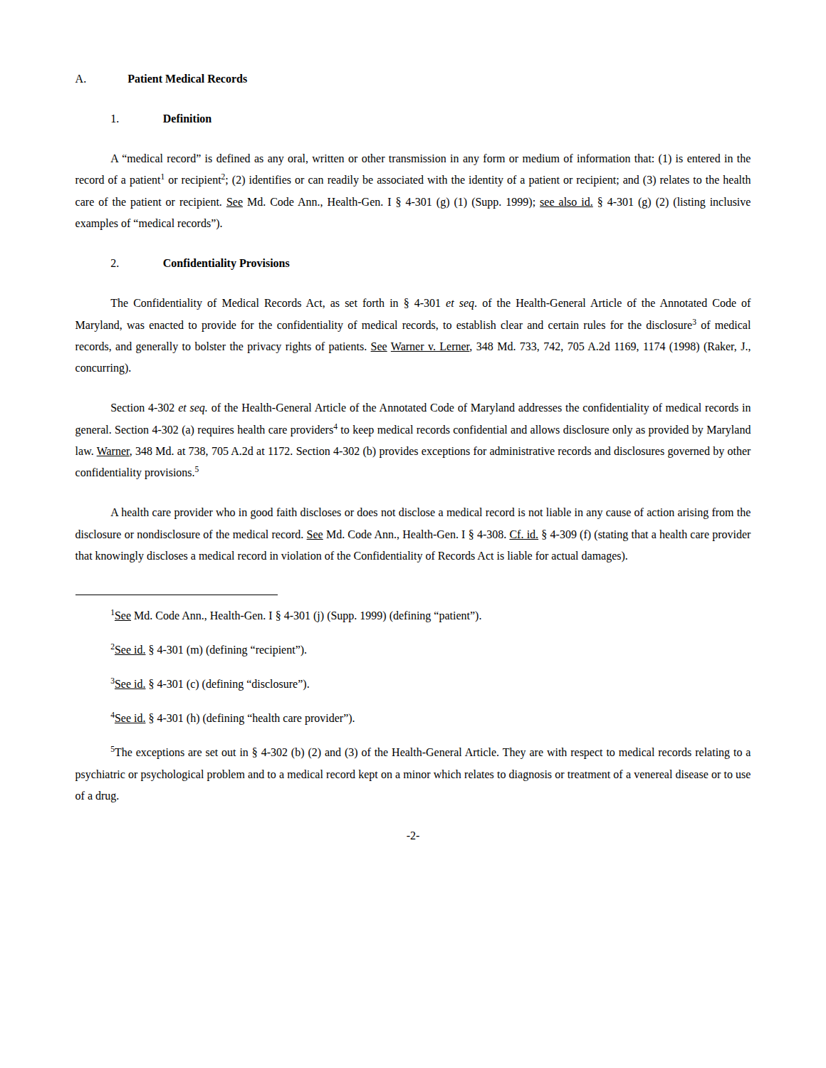A.
Patient Medical Records
1.
Definition
A “medical record” is defined as any oral, written or other transmission in any form or medium of information that: (1) is entered in the record of a patient1 or recipient2; (2) identifies or can readily be associated with the identity of a patient or recipient; and (3) relates to the health care of the patient or recipient. See Md. Code Ann., Health-Gen. I § 4-301 (g) (1) (Supp. 1999); see also id. § 4-301 (g) (2) (listing inclusive examples of “medical records”).
2.
Confidentiality Provisions
The Confidentiality of Medical Records Act, as set forth in § 4-301 et seq. of the Health-General Article of the Annotated Code of Maryland, was enacted to provide for the confidentiality of medical records, to establish clear and certain rules for the disclosure3 of medical records, and generally to bolster the privacy rights of patients. See Warner v. Lerner, 348 Md. 733, 742, 705 A.2d 1169, 1174 (1998) (Raker, J., concurring).
Section 4-302 et seq. of the Health-General Article of the Annotated Code of Maryland addresses the confidentiality of medical records in general. Section 4-302 (a) requires health care providers4 to keep medical records confidential and allows disclosure only as provided by Maryland law. Warner, 348 Md. at 738, 705 A.2d at 1172. Section 4-302 (b) provides exceptions for administrative records and disclosures governed by other confidentiality provisions.5
A health care provider who in good faith discloses or does not disclose a medical record is not liable in any cause of action arising from the disclosure or nondisclosure of the medical record. See Md. Code Ann., Health-Gen. I § 4-308. Cf. id. § 4-309 (f) (stating that a health care provider that knowingly discloses a medical record in violation of the Confidentiality of Records Act is liable for actual damages).
1See Md. Code Ann., Health-Gen. I § 4-301 (j) (Supp. 1999) (defining “patient”).
2See id. § 4-301 (m) (defining “recipient”).
3See id. § 4-301 (c) (defining “disclosure”).
4See id. § 4-301 (h) (defining “health care provider”).
5The exceptions are set out in § 4-302 (b) (2) and (3) of the Health-General Article. They are with respect to medical records relating to a psychiatric or psychological problem and to a medical record kept on a minor which relates to diagnosis or treatment of a venereal disease or to use of a drug.
-2-